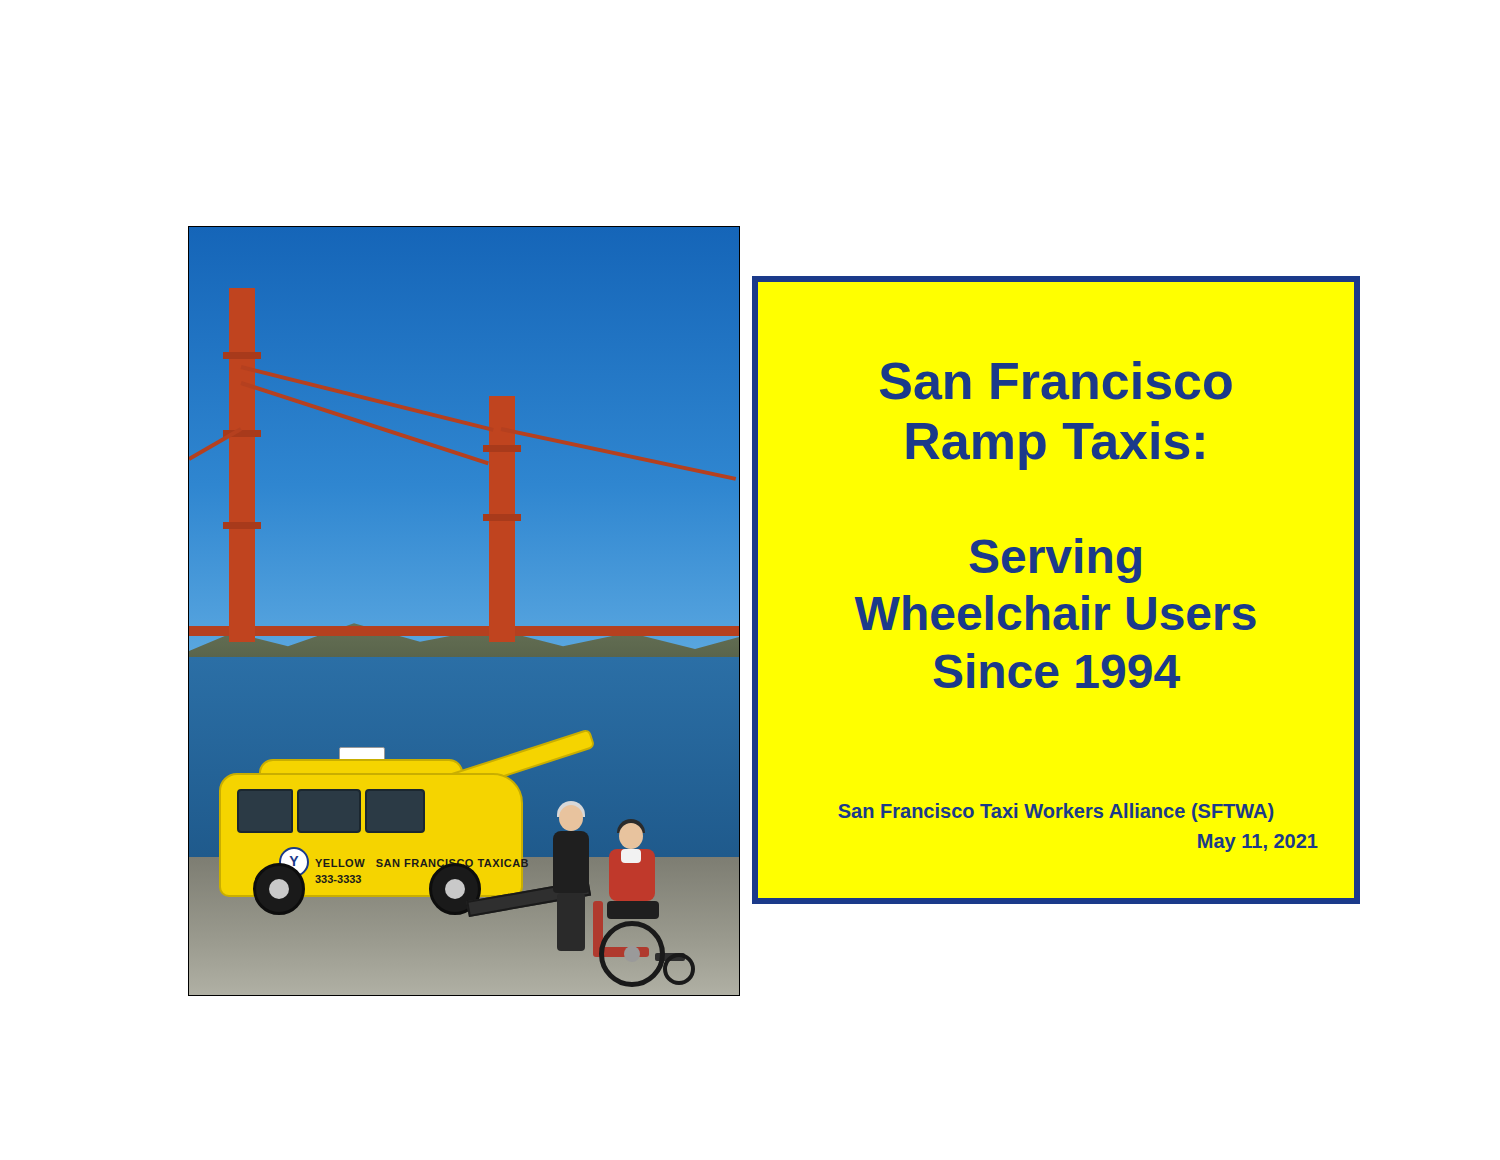Y
YELLOW SAN FRANCISCO TAXICAB
333-3333
San Francisco
Ramp Taxis:
Serving
Wheelchair Users
Since 1994
San Francisco Taxi Workers Alliance (SFTWA) May 11, 2021